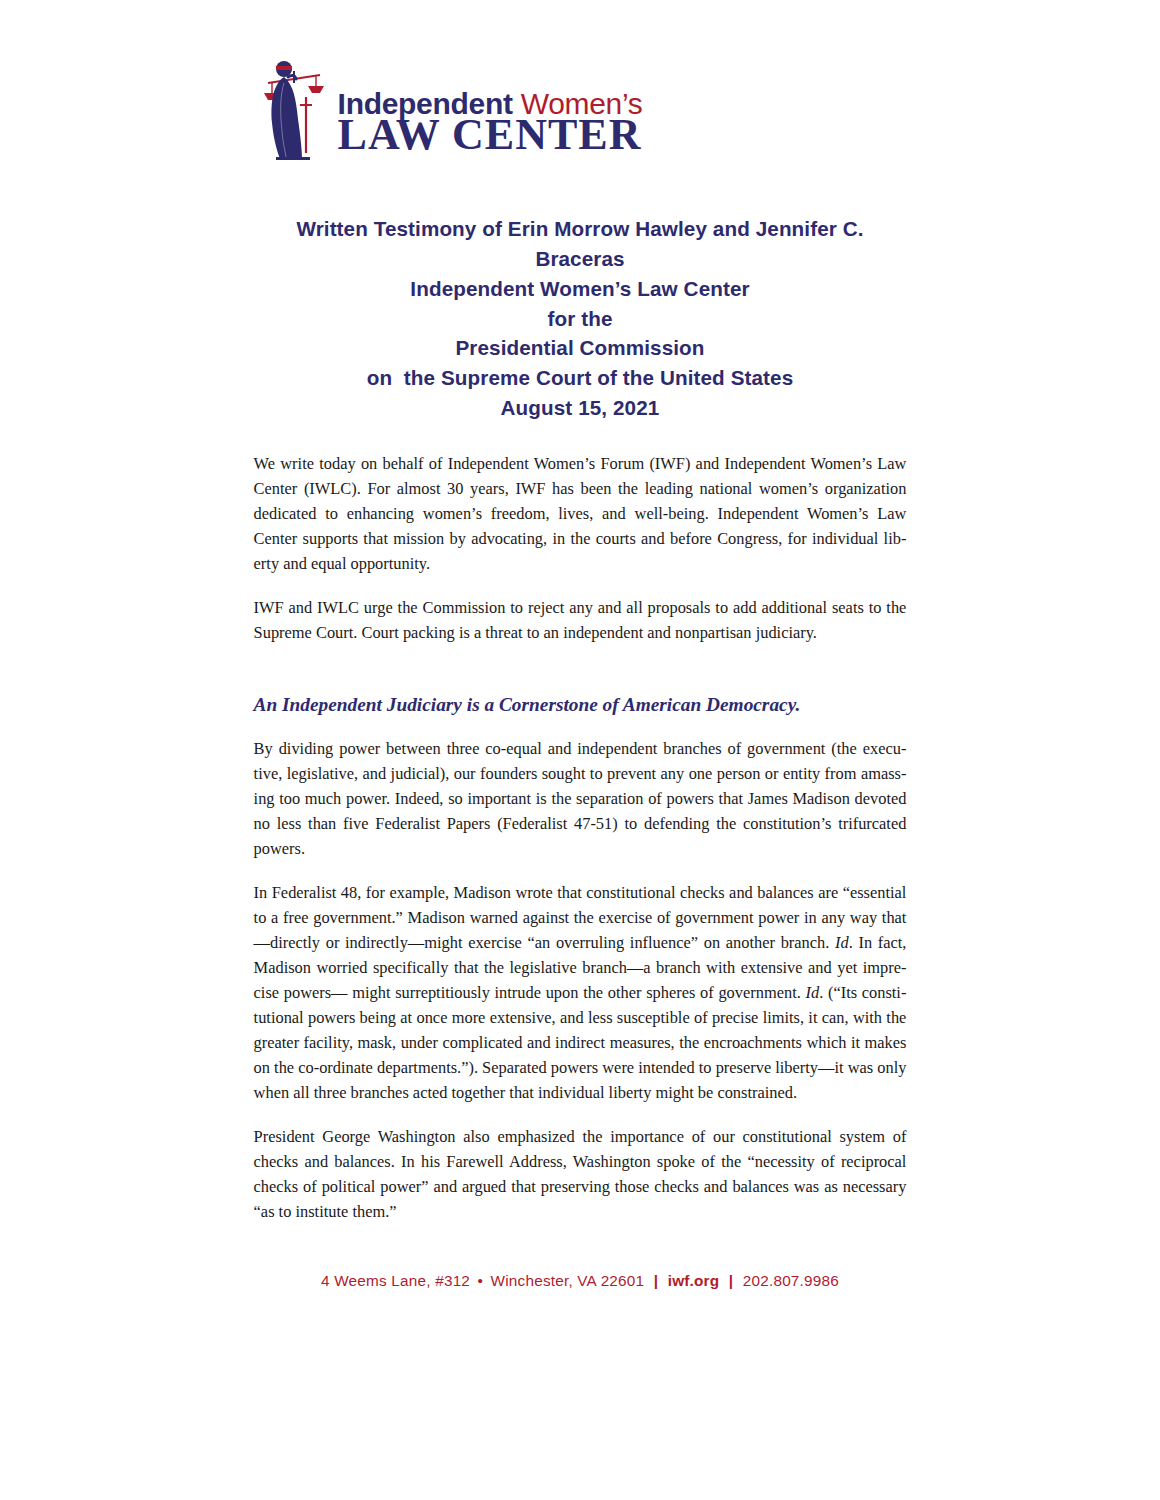Independent Women’s
LAW CENTER
Written Testimony of Erin Morrow Hawley and Jennifer C. Braceras
Independent Women’s Law Center
for the
Presidential Commission
on the Supreme Court of the United States
August 15, 2021
We write today on behalf of Independent Women’s Forum (IWF) and Independent Women’s Law Center (IWLC). For almost 30 years, IWF has been the leading national women’s organization dedicated to enhancing women’s freedom, lives, and well-being. Independent Women’s Law Center supports that mission by advocating, in the courts and before Congress, for individual liberty and equal opportunity.
IWF and IWLC urge the Commission to reject any and all proposals to add additional seats to the Supreme Court. Court packing is a threat to an independent and nonpartisan judiciary.
An Independent Judiciary is a Cornerstone of American Democracy.
By dividing power between three co-equal and independent branches of government (the executive, legislative, and judicial), our founders sought to prevent any one person or entity from amassing too much power. Indeed, so important is the separation of powers that James Madison devoted no less than five Federalist Papers (Federalist 47-51) to defending the constitution’s trifurcated powers.
In Federalist 48, for example, Madison wrote that constitutional checks and balances are “essential to a free government.” Madison warned against the exercise of government power in any way that—directly or indirectly—might exercise “an overruling influence” on another branch. Id. In fact, Madison worried specifically that the legislative branch—a branch with extensive and yet imprecise powers— might surreptitiously intrude upon the other spheres of government. Id. (“Its constitutional powers being at once more extensive, and less susceptible of precise limits, it can, with the greater facility, mask, under complicated and indirect measures, the encroachments which it makes on the co-ordinate departments.”). Separated powers were intended to preserve liberty—it was only when all three branches acted together that individual liberty might be constrained.
President George Washington also emphasized the importance of our constitutional system of checks and balances. In his Farewell Address, Washington spoke of the “necessity of reciprocal checks of political power” and argued that preserving those checks and balances was as necessary “as to institute them.”
4 Weems Lane, #312 • Winchester, VA 22601 | iwf.org | 202.807.9986